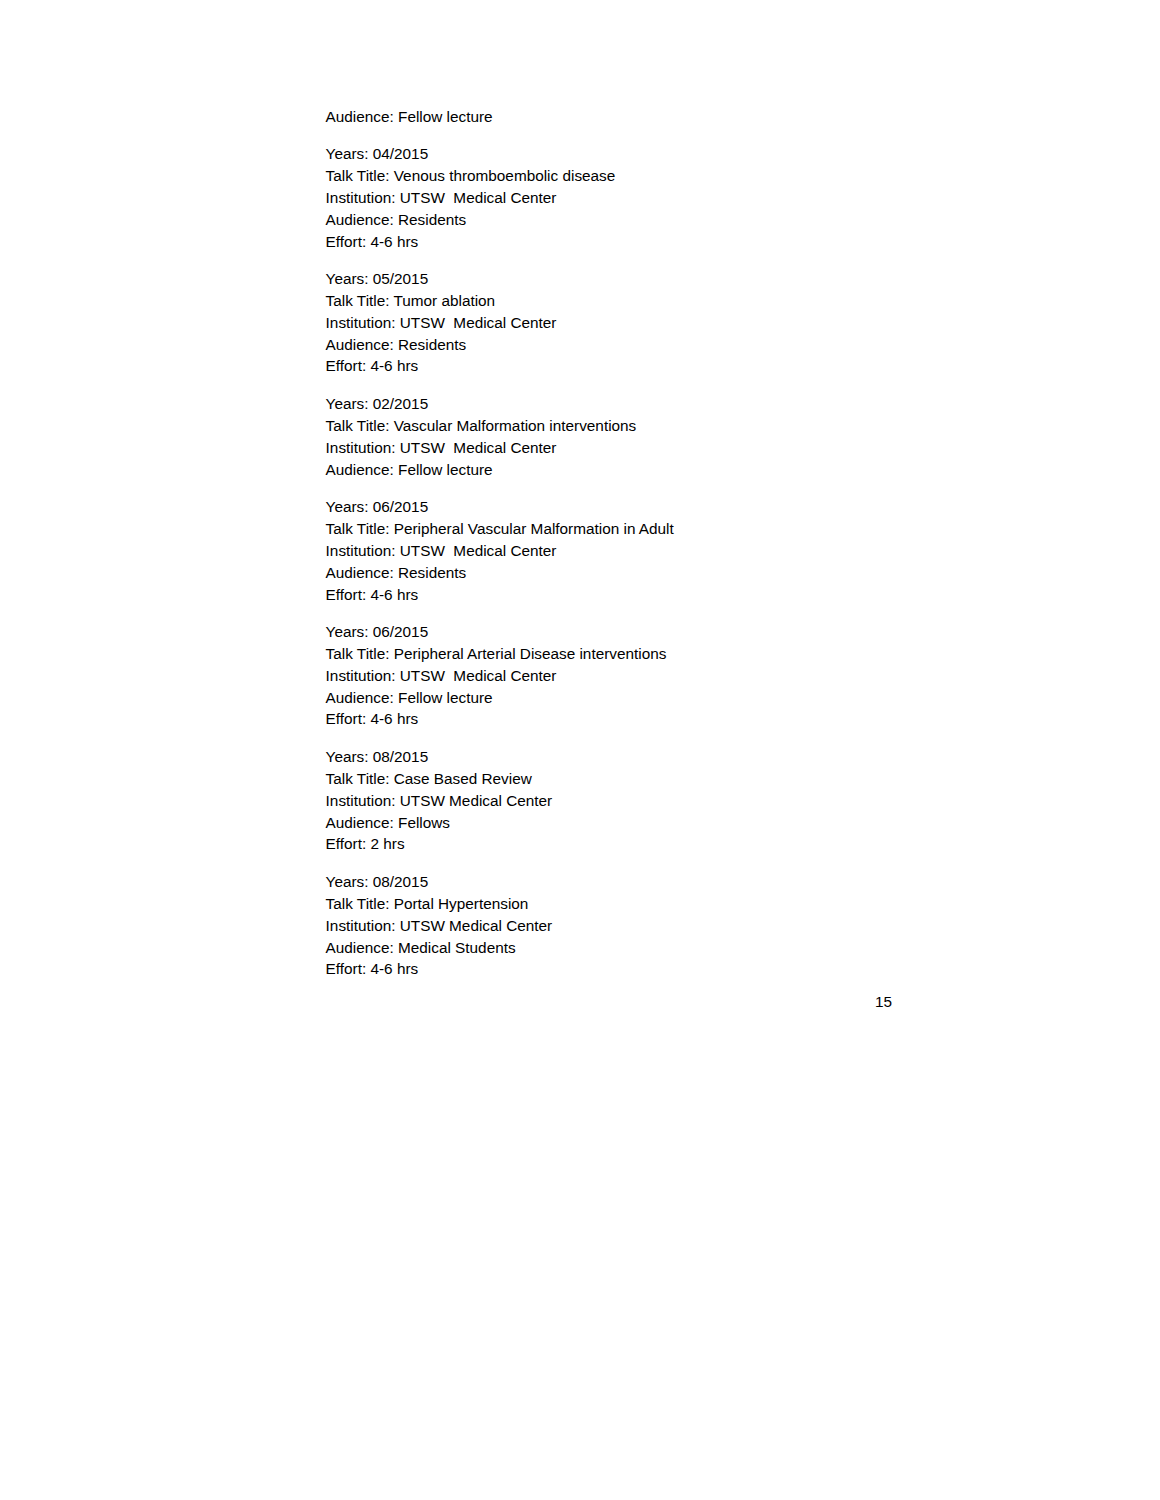Audience: Fellow lecture
Years: 04/2015
Talk Title: Venous thromboembolic disease
Institution: UTSW Medical Center
Audience: Residents
Effort: 4-6 hrs
Years: 05/2015
Talk Title: Tumor ablation
Institution: UTSW Medical Center
Audience: Residents
Effort: 4-6 hrs
Years: 02/2015
Talk Title: Vascular Malformation interventions
Institution: UTSW Medical Center
Audience: Fellow lecture
Years: 06/2015
Talk Title: Peripheral Vascular Malformation in Adult
Institution: UTSW Medical Center
Audience: Residents
Effort: 4-6 hrs
Years: 06/2015
Talk Title: Peripheral Arterial Disease interventions
Institution: UTSW Medical Center
Audience: Fellow lecture
Effort: 4-6 hrs
Years: 08/2015
Talk Title: Case Based Review
Institution: UTSW Medical Center
Audience: Fellows
Effort: 2 hrs
Years: 08/2015
Talk Title: Portal Hypertension
Institution: UTSW Medical Center
Audience: Medical Students
Effort: 4-6 hrs
15